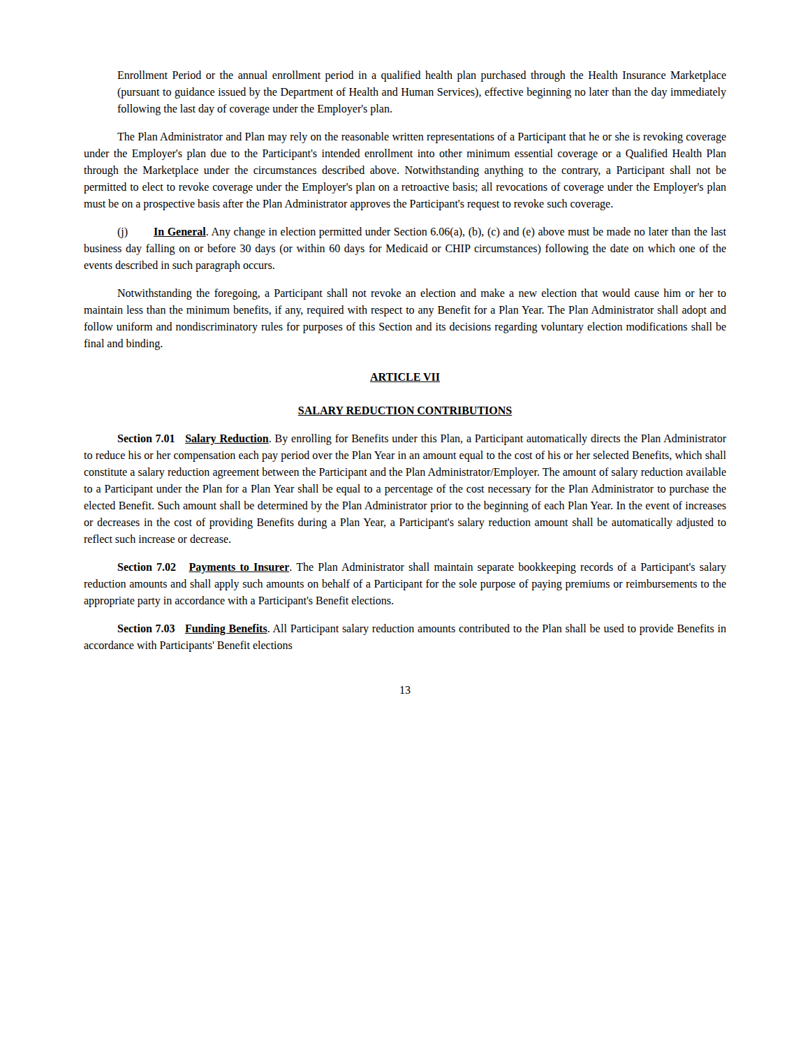Enrollment Period or the annual enrollment period in a qualified health plan purchased through the Health Insurance Marketplace (pursuant to guidance issued by the Department of Health and Human Services), effective beginning no later than the day immediately following the last day of coverage under the Employer's plan.
The Plan Administrator and Plan may rely on the reasonable written representations of a Participant that he or she is revoking coverage under the Employer's plan due to the Participant's intended enrollment into other minimum essential coverage or a Qualified Health Plan through the Marketplace under the circumstances described above. Notwithstanding anything to the contrary, a Participant shall not be permitted to elect to revoke coverage under the Employer's plan on a retroactive basis; all revocations of coverage under the Employer's plan must be on a prospective basis after the Plan Administrator approves the Participant's request to revoke such coverage.
(j) In General. Any change in election permitted under Section 6.06(a), (b), (c) and (e) above must be made no later than the last business day falling on or before 30 days (or within 60 days for Medicaid or CHIP circumstances) following the date on which one of the events described in such paragraph occurs.
Notwithstanding the foregoing, a Participant shall not revoke an election and make a new election that would cause him or her to maintain less than the minimum benefits, if any, required with respect to any Benefit for a Plan Year. The Plan Administrator shall adopt and follow uniform and nondiscriminatory rules for purposes of this Section and its decisions regarding voluntary election modifications shall be final and binding.
ARTICLE VII
SALARY REDUCTION CONTRIBUTIONS
Section 7.01 Salary Reduction. By enrolling for Benefits under this Plan, a Participant automatically directs the Plan Administrator to reduce his or her compensation each pay period over the Plan Year in an amount equal to the cost of his or her selected Benefits, which shall constitute a salary reduction agreement between the Participant and the Plan Administrator/Employer. The amount of salary reduction available to a Participant under the Plan for a Plan Year shall be equal to a percentage of the cost necessary for the Plan Administrator to purchase the elected Benefit. Such amount shall be determined by the Plan Administrator prior to the beginning of each Plan Year. In the event of increases or decreases in the cost of providing Benefits during a Plan Year, a Participant's salary reduction amount shall be automatically adjusted to reflect such increase or decrease.
Section 7.02 Payments to Insurer. The Plan Administrator shall maintain separate bookkeeping records of a Participant's salary reduction amounts and shall apply such amounts on behalf of a Participant for the sole purpose of paying premiums or reimbursements to the appropriate party in accordance with a Participant's Benefit elections.
Section 7.03 Funding Benefits. All Participant salary reduction amounts contributed to the Plan shall be used to provide Benefits in accordance with Participants' Benefit elections
13